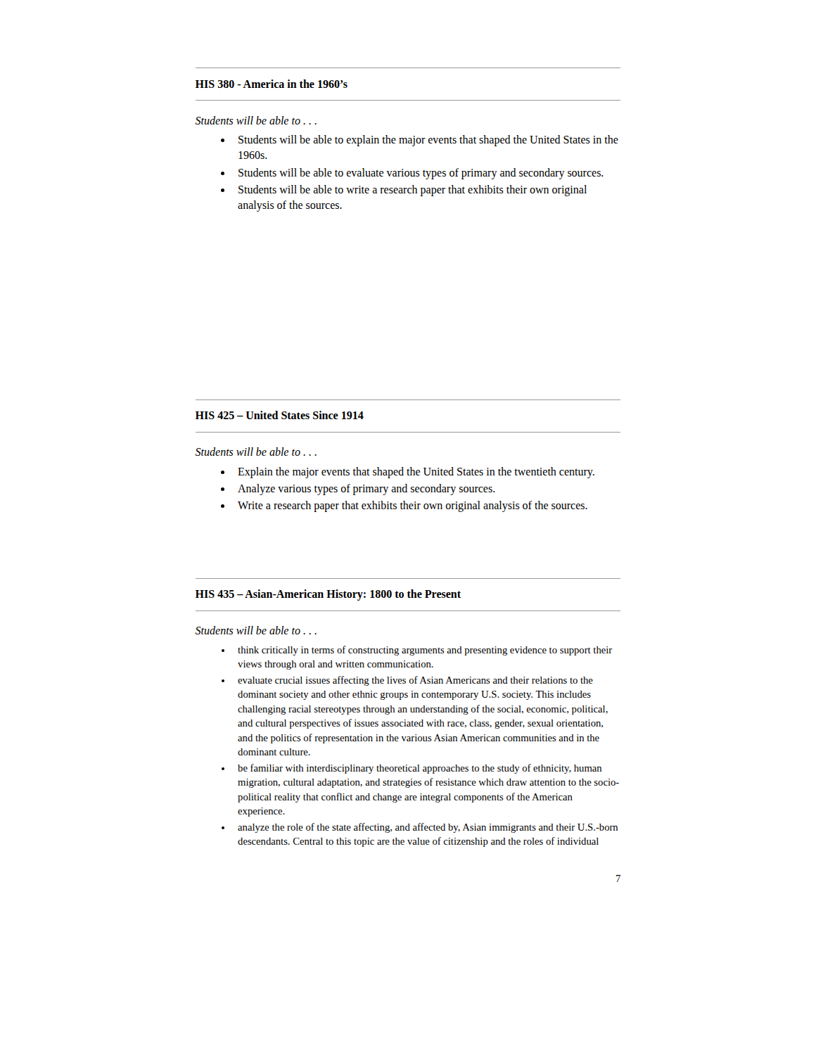HIS 380 - America in the 1960’s
Students will be able to . . .
Students will be able to explain the major events that shaped the United States in the 1960s.
Students will be able to evaluate various types of primary and secondary sources.
Students will be able to write a research paper that exhibits their own original analysis of the sources.
HIS 425 – United States Since 1914
Students will be able to . . .
Explain the major events that shaped the United States in the twentieth century.
Analyze various types of primary and secondary sources.
Write a research paper that exhibits their own original analysis of the sources.
HIS 435 – Asian-American History: 1800 to the Present
Students will be able to . . .
think critically in terms of constructing arguments and presenting evidence to support their views through oral and written communication.
evaluate crucial issues affecting the lives of Asian Americans and their relations to the dominant society and other ethnic groups in contemporary U.S. society. This includes challenging racial stereotypes through an understanding of the social, economic, political, and cultural perspectives of issues associated with race, class, gender, sexual orientation, and the politics of representation in the various Asian American communities and in the dominant culture.
be familiar with interdisciplinary theoretical approaches to the study of ethnicity, human migration, cultural adaptation, and strategies of resistance which draw attention to the socio-political reality that conflict and change are integral components of the American experience.
analyze the role of the state affecting, and affected by, Asian immigrants and their U.S.-born descendants. Central to this topic are the value of citizenship and the roles of individual
7